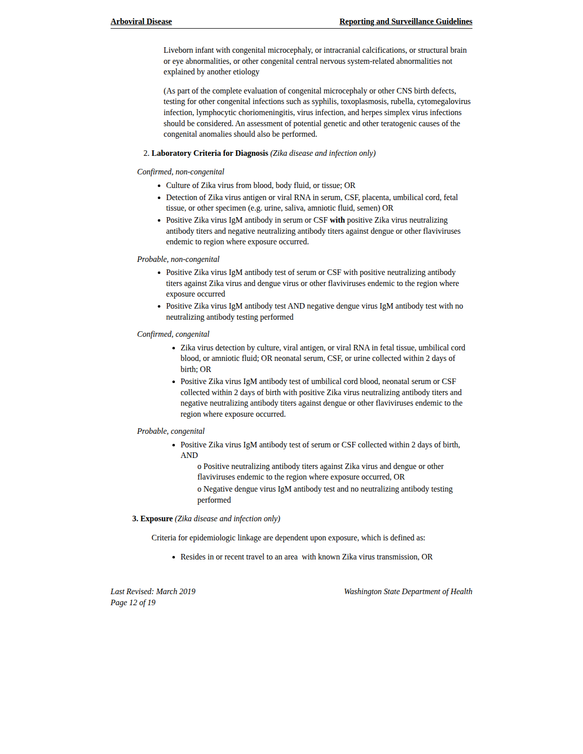Arboviral Disease Reporting and Surveillance Guidelines
Liveborn infant with congenital microcephaly, or intracranial calcifications, or structural brain or eye abnormalities, or other congenital central nervous system-related abnormalities not explained by another etiology
(As part of the complete evaluation of congenital microcephaly or other CNS birth defects, testing for other congenital infections such as syphilis, toxoplasmosis, rubella, cytomegalovirus infection, lymphocytic choriomeningitis, virus infection, and herpes simplex virus infections should be considered. An assessment of potential genetic and other teratogenic causes of the congenital anomalies should also be performed.
Laboratory Criteria for Diagnosis (Zika disease and infection only)
Confirmed, non-congenital
Culture of Zika virus from blood, body fluid, or tissue; OR
Detection of Zika virus antigen or viral RNA in serum, CSF, placenta, umbilical cord, fetal tissue, or other specimen (e.g. urine, saliva, amniotic fluid, semen) OR
Positive Zika virus IgM antibody in serum or CSF with positive Zika virus neutralizing antibody titers and negative neutralizing antibody titers against dengue or other flaviviruses endemic to region where exposure occurred.
Probable, non-congenital
Positive Zika virus IgM antibody test of serum or CSF with positive neutralizing antibody titers against Zika virus and dengue virus or other flaviviruses endemic to the region where exposure occurred
Positive Zika virus IgM antibody test AND negative dengue virus IgM antibody test with no neutralizing antibody testing performed
Confirmed, congenital
Zika virus detection by culture, viral antigen, or viral RNA in fetal tissue, umbilical cord blood, or amniotic fluid; OR neonatal serum, CSF, or urine collected within 2 days of birth; OR
Positive Zika virus IgM antibody test of umbilical cord blood, neonatal serum or CSF collected within 2 days of birth with positive Zika virus neutralizing antibody titers and negative neutralizing antibody titers against dengue or other flaviviruses endemic to the region where exposure occurred.
Probable, congenital
Positive Zika virus IgM antibody test of serum or CSF collected within 2 days of birth, AND
Positive neutralizing antibody titers against Zika virus and dengue or other flaviviruses endemic to the region where exposure occurred, OR
Negative dengue virus IgM antibody test and no neutralizing antibody testing performed
3. Exposure (Zika disease and infection only)
Criteria for epidemiologic linkage are dependent upon exposure, which is defined as:
Resides in or recent travel to an area with known Zika virus transmission, OR
Last Revised: March 2019 Page 12 of 19
Washington State Department of Health